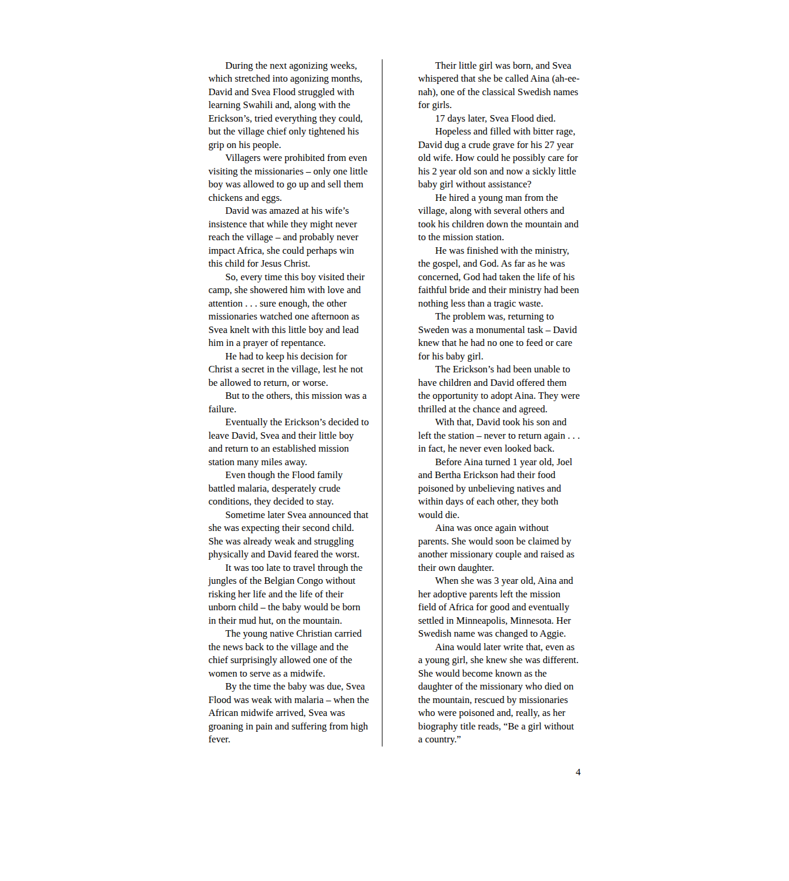During the next agonizing weeks, which stretched into agonizing months, David and Svea Flood struggled with learning Swahili and, along with the Erickson’s, tried everything they could, but the village chief only tightened his grip on his people.
Villagers were prohibited from even visiting the missionaries – only one little boy was allowed to go up and sell them chickens and eggs.
David was amazed at his wife’s insistence that while they might never reach the village – and probably never impact Africa, she could perhaps win this child for Jesus Christ.
So, every time this boy visited their camp, she showered him with love and attention . . . sure enough, the other missionaries watched one afternoon as Svea knelt with this little boy and lead him in a prayer of repentance.
He had to keep his decision for Christ a secret in the village, lest he not be allowed to return, or worse.
But to the others, this mission was a failure.
Eventually the Erickson’s decided to leave David, Svea and their little boy and return to an established mission station many miles away.
Even though the Flood family battled malaria, desperately crude conditions, they decided to stay.
Sometime later Svea announced that she was expecting their second child. She was already weak and struggling physically and David feared the worst.
It was too late to travel through the jungles of the Belgian Congo without risking her life and the life of their unborn child – the baby would be born in their mud hut, on the mountain.
The young native Christian carried the news back to the village and the chief surprisingly allowed one of the women to serve as a midwife.
By the time the baby was due, Svea Flood was weak with malaria – when the African midwife arrived, Svea was groaning in pain and suffering from high fever.
Their little girl was born, and Svea whispered that she be called Aina (ah-ee-nah), one of the classical Swedish names for girls.
17 days later, Svea Flood died.
Hopeless and filled with bitter rage, David dug a crude grave for his 27 year old wife. How could he possibly care for his 2 year old son and now a sickly little baby girl without assistance?
He hired a young man from the village, along with several others and took his children down the mountain and to the mission station.
He was finished with the ministry, the gospel, and God. As far as he was concerned, God had taken the life of his faithful bride and their ministry had been nothing less than a tragic waste.
The problem was, returning to Sweden was a monumental task – David knew that he had no one to feed or care for his baby girl.
The Erickson’s had been unable to have children and David offered them the opportunity to adopt Aina. They were thrilled at the chance and agreed.
With that, David took his son and left the station – never to return again . . . in fact, he never even looked back.
Before Aina turned 1 year old, Joel and Bertha Erickson had their food poisoned by unbelieving natives and within days of each other, they both would die.
Aina was once again without parents. She would soon be claimed by another missionary couple and raised as their own daughter.
When she was 3 year old, Aina and her adoptive parents left the mission field of Africa for good and eventually settled in Minneapolis, Minnesota. Her Swedish name was changed to Aggie.
Aina would later write that, even as a young girl, she knew she was different. She would become known as the daughter of the missionary who died on the mountain, rescued by missionaries who were poisoned and, really, as her biography title reads, “Be a girl without a country.”
4